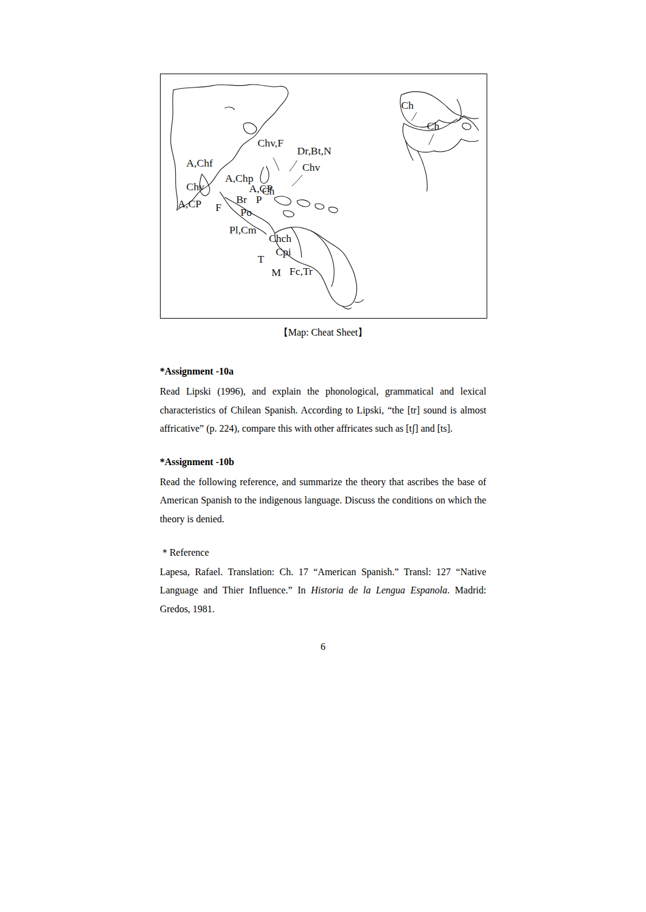A,Chf Chv A,CP F A,Chp Br Po P Ch A,CP Chv,F Dr,Bt,N Chv Pl,Cm Chch Cpi T M Fc,Tr Ch Ch
【Map: Cheat Sheet】
*Assignment -10a
Read Lipski (1996), and explain the phonological, grammatical and lexical characteristics of Chilean Spanish. According to Lipski, “the [tr] sound is almost affricative” (p. 224), compare this with other affricates such as [tʃ] and [ts].
*Assignment -10b
Read the following reference, and summarize the theory that ascribes the base of American Spanish to the indigenous language. Discuss the conditions on which the theory is denied.
＊Reference
Lapesa, Rafael. Translation: Ch. 17 “American Spanish.” Transl: 127 “Native Language and Thier Influence.” In Historia de la Lengua Espanola. Madrid: Gredos, 1981.
6